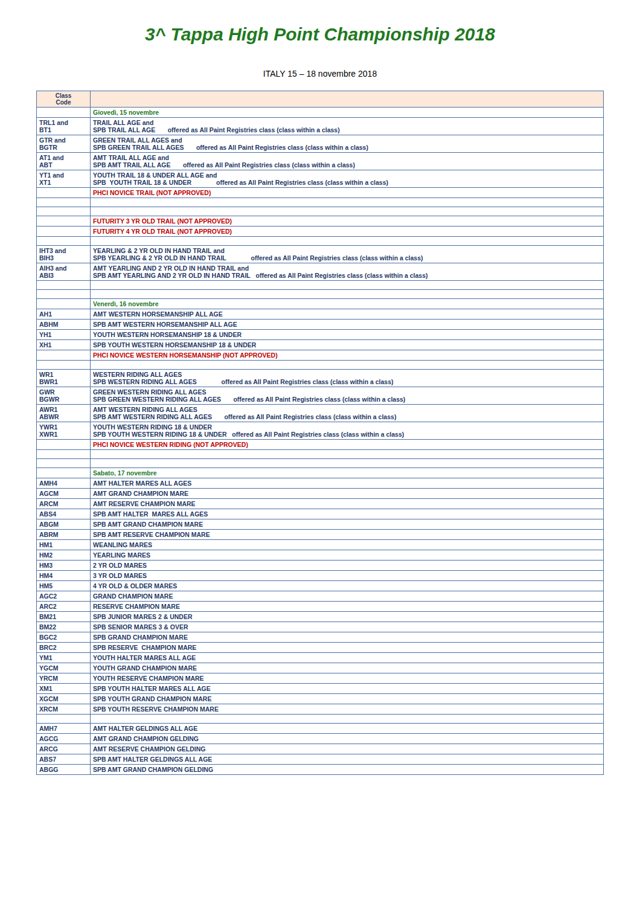3^ Tappa High Point Championship 2018
ITALY 15 – 18 novembre 2018
| Class Code | |
| --- | --- |
| | Giovedì, 15 novembre |
| TRL1 and BT1 | TRAIL ALL AGE and SPB TRAIL ALL AGE offered as All Paint Registries class (class within a class) |
| GTR and BGTR | GREEN TRAIL ALL AGES and SPB GREEN TRAIL ALL AGES offered as All Paint Registries class (class within a class) |
| AT1 and ABT | AMT TRAIL ALL AGE and SPB AMT TRAIL ALL AGE offered as All Paint Registries class (class within a class) |
| YT1 and XT1 | YOUTH TRAIL 18 & UNDER ALL AGE and SPB YOUTH TRAIL 18 & UNDER offered as All Paint Registries class (class within a class) |
| | PHCI NOVICE TRAIL (NOT APPROVED) |
| | FUTURITY 3 YR OLD TRAIL (NOT APPROVED) |
| | FUTURITY 4 YR OLD TRAIL (NOT APPROVED) |
| IHT3 and BIH3 | YEARLING & 2 YR OLD IN HAND TRAIL and SPB YEARLING & 2 YR OLD IN HAND TRAIL offered as All Paint Registries class (class within a class) |
| AIH3 and ABI3 | AMT YEARLING AND 2 YR OLD IN HAND TRAIL and SPB AMT YEARLING AND 2 YR OLD IN HAND TRAIL offered as All Paint Registries class (class within a class) |
| | Venerdì, 16 novembre |
| AH1 | AMT WESTERN HORSEMANSHIP ALL AGE |
| ABHM | SPB AMT WESTERN HORSEMANSHIP ALL AGE |
| YH1 | YOUTH WESTERN HORSEMANSHIP 18 & UNDER |
| XH1 | SPB YOUTH WESTERN HORSEMANSHIP 18 & UNDER |
| | PHCI NOVICE WESTERN HORSEMANSHIP (NOT APPROVED) |
| WR1 BWR1 | WESTERN RIDING ALL AGES SPB WESTERN RIDING ALL AGES offered as All Paint Registries class (class within a class) |
| GWR BGWR | GREEN WESTERN RIDING ALL AGES SPB GREEN WESTERN RIDING ALL AGES offered as All Paint Registries class (class within a class) |
| AWR1 ABWR | AMT WESTERN RIDING ALL AGES SPB AMT WESTERN RIDING ALL AGES offered as All Paint Registries class (class within a class) |
| YWR1 XWR1 | YOUTH WESTERN RIDING 18 & UNDER SPB YOUTH WESTERN RIDING 18 & UNDER offered as All Paint Registries class (class within a class) |
| | PHCI NOVICE WESTERN RIDING (NOT APPROVED) |
| | Sabato, 17 novembre |
| AMH4 | AMT HALTER MARES ALL AGES |
| AGCM | AMT GRAND CHAMPION MARE |
| ARCM | AMT RESERVE CHAMPION MARE |
| ABS4 | SPB AMT HALTER MARES ALL AGES |
| ABGM | SPB AMT GRAND CHAMPION MARE |
| ABRM | SPB AMT RESERVE CHAMPION MARE |
| HM1 | WEANLING MARES |
| HM2 | YEARLING MARES |
| HM3 | 2 YR OLD MARES |
| HM4 | 3 YR OLD MARES |
| HM5 | 4 YR OLD & OLDER MARES |
| AGC2 | GRAND CHAMPION MARE |
| ARC2 | RESERVE CHAMPION MARE |
| BM21 | SPB JUNIOR MARES 2 & UNDER |
| BM22 | SPB SENIOR MARES 3 & OVER |
| BGC2 | SPB GRAND CHAMPION MARE |
| BRC2 | SPB RESERVE CHAMPION MARE |
| YM1 | YOUTH HALTER MARES ALL AGE |
| YGCM | YOUTH GRAND CHAMPION MARE |
| YRCM | YOUTH RESERVE CHAMPION MARE |
| XM1 | SPB YOUTH HALTER MARES ALL AGE |
| XGCM | SPB YOUTH GRAND CHAMPION MARE |
| XRCM | SPB YOUTH RESERVE CHAMPION MARE |
| AMH7 | AMT HALTER GELDINGS ALL AGE |
| AGCG | AMT GRAND CHAMPION GELDING |
| ARCG | AMT RESERVE CHAMPION GELDING |
| ABS7 | SPB AMT HALTER GELDINGS ALL AGE |
| ABGG | SPB AMT GRAND CHAMPION GELDING |